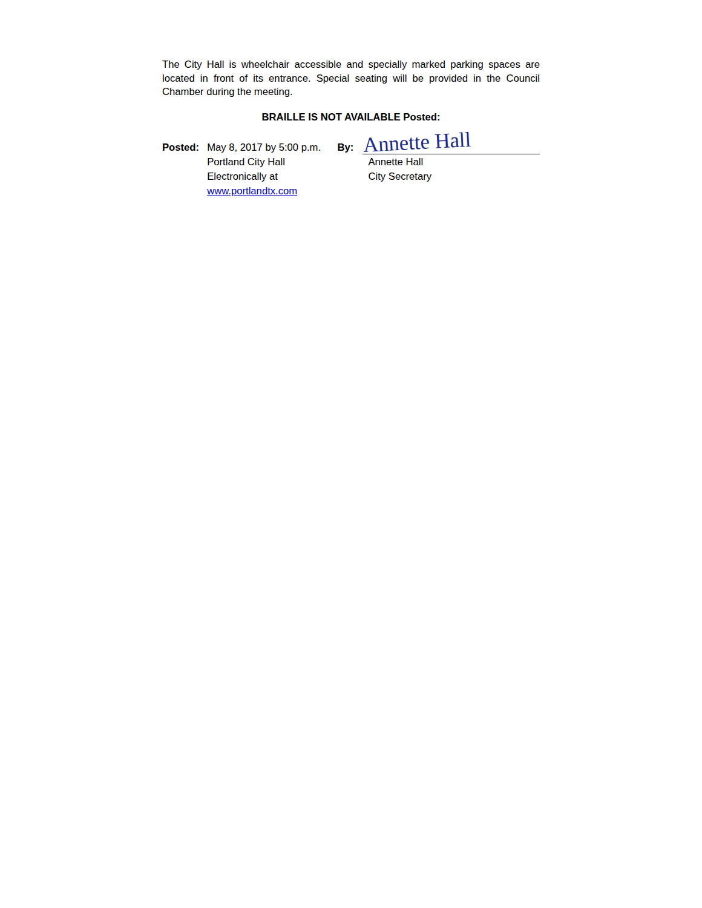The City Hall is wheelchair accessible and specially marked parking spaces are located in front of its entrance. Special seating will be provided in the Council Chamber during the meeting.
BRAILLE IS NOT AVAILABLE Posted:
| Posted: | May 8, 2017 by 5:00 p.m. | By: | Annette Hall |
| | Portland City Hall | | Annette Hall |
| | Electronically at www.portlandtx.com | | City Secretary |